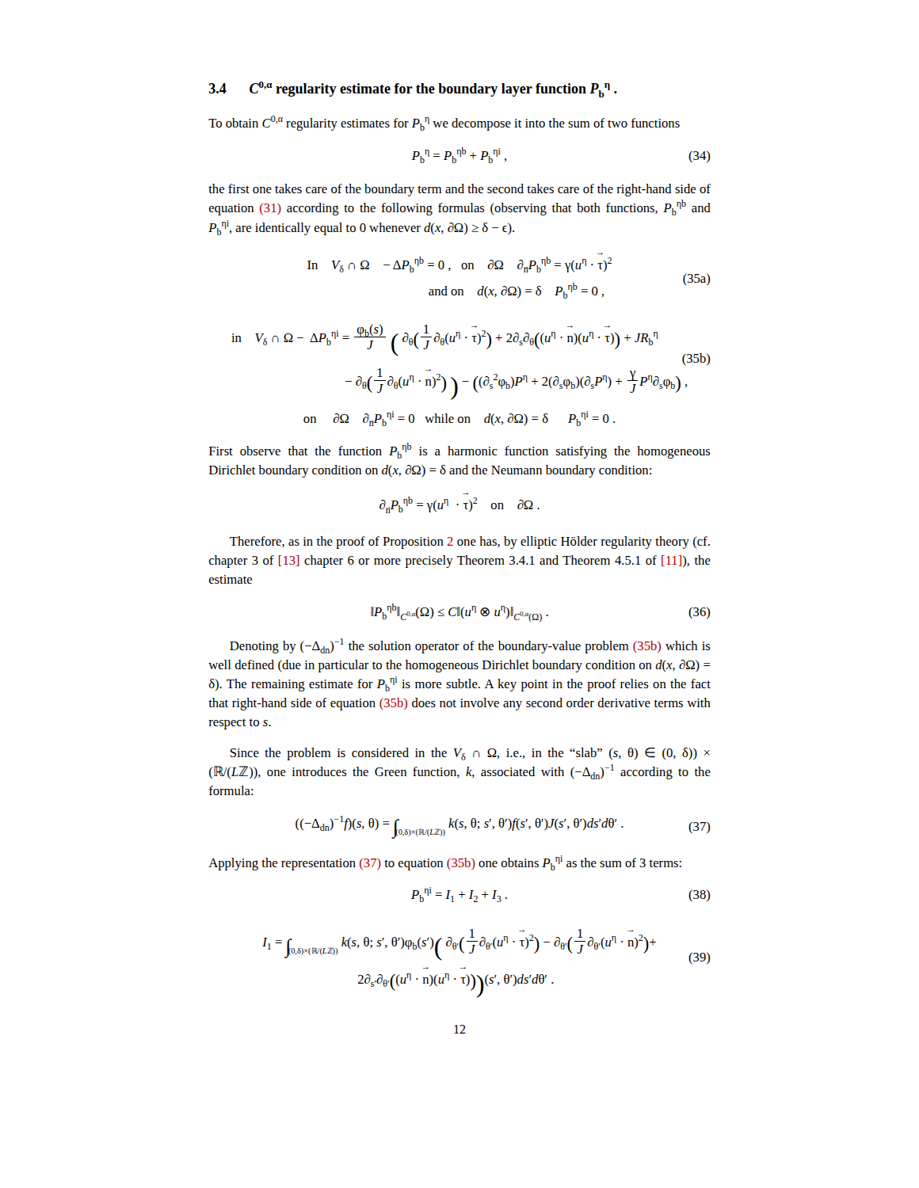3.4 C0,α regularity estimate for the boundary layer function Pbη .
To obtain C0,α regularity estimates for Pbη we decompose it into the sum of two functions
Pbη = Pbηb + Pbηi , (34)
the first one takes care of the boundary term and the second takes care of the right-hand side of equation (31) according to the following formulas (observing that both functions, Pbηb and Pbηi, are identically equal to 0 whenever d(x, ∂Ω) ≥ δ − ϵ).
In Vδ ∩ Ω − ΔPbηb = 0 , on ∂Ω ∂nPbηb = γ(uη · τ)2
and on d(x, ∂Ω) = δ Pbηb = 0 ,
(35a)
in Vδ ∩ Ω − ΔPbηi = φb(s) J ( ∂θ(1 J∂θ(uη · τ)2) + 2∂s∂θ((uη · n)(uη · τ)) + JRbη
− ∂θ(1 J∂θ(uη · n)2) ) − ((∂s2φb)Pη + 2(∂sφb)(∂sPη) + γJ Pη∂sφb) ,
(35b)
on ∂Ω ∂nPbηi = 0 while on d(x, ∂Ω) = δ Pbηi = 0 .
First observe that the function Pbηb is a harmonic function satisfying the homogeneous Dirichlet boundary condition on d(x, ∂Ω) = δ and the Neumann boundary condition:
∂nPbηb = γ(uη · τ)2 on ∂Ω .
Therefore, as in the proof of Proposition 2 one has, by elliptic Hölder regularity theory (cf. chapter 3 of [13] chapter 6 or more precisely Theorem 3.4.1 and Theorem 4.5.1 of [11]), the estimate
‖Pbηb‖C0,α(Ω) ≤ C‖(uη ⊗ uη)‖C0,α(Ω) . (36)
Denoting by (−Δdn)−1 the solution operator of the boundary-value problem (35b) which is well defined (due in particular to the homogeneous Dirichlet boundary condition on d(x, ∂Ω) = δ). The remaining estimate for Pbηi is more subtle. A key point in the proof relies on the fact that right-hand side of equation (35b) does not involve any second order derivative terms with respect to s.
Since the problem is considered in the Vδ ∩ Ω, i.e., in the “slab” (s, θ) ∈ (0, δ)) × (ℝ/(Lℤ)), one introduces the Green function, k, associated with (−Δdn)−1 according to the formula:
((−Δdn)−1f)(s, θ) = ∫(0,δ)×(ℝ/(Lℤ)) k(s, θ; s′, θ′)f(s′, θ′)J(s′, θ′)ds′dθ′ . (37)
Applying the representation (37) to equation (35b) one obtains Pbηi as the sum of 3 terms:
Pbηi = I1 + I2 + I3 . (38)
I1 = ∫(0,δ)×(ℝ/(Lℤ)) k(s, θ; s′, θ′)φb(s′)( ∂θ′(1 J∂θ′(uη · τ)2) − ∂θ′(1 J∂θ′(uη · n)2)+
2∂s′∂θ′((uη · n)(uη · τ)))(s′, θ′)ds′dθ′ .
(39)
12